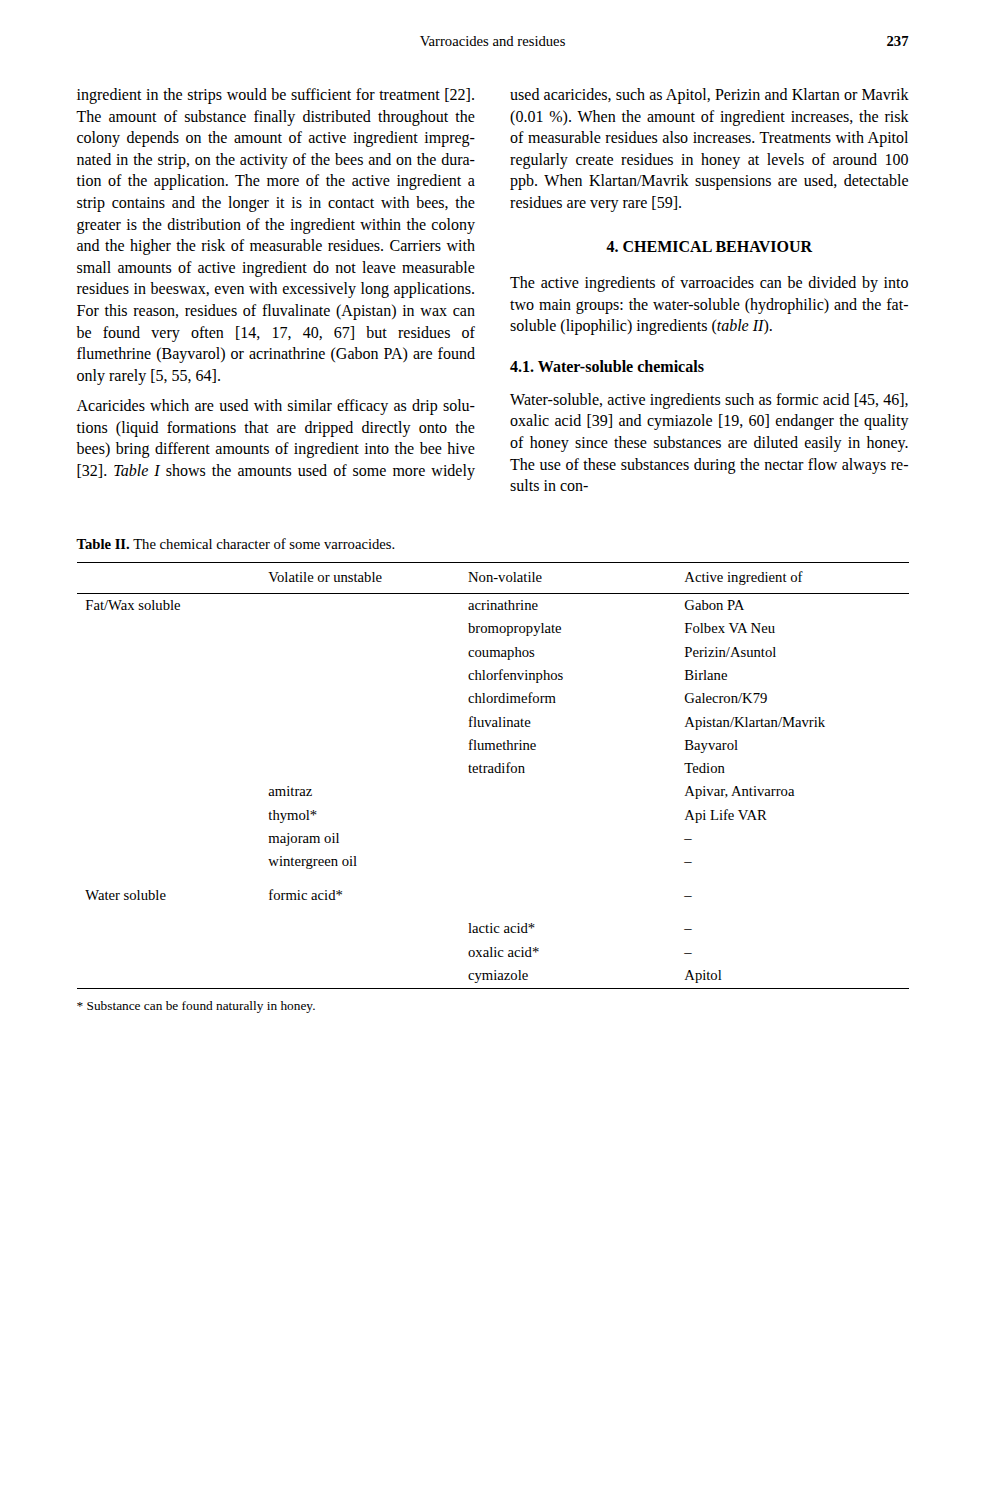Varroacides and residues 237
ingredient in the strips would be sufficient for treatment [22]. The amount of substance finally distributed throughout the colony depends on the amount of active ingredient impregnated in the strip, on the activity of the bees and on the duration of the application. The more of the active ingredient a strip contains and the longer it is in contact with bees, the greater is the distribution of the ingredient within the colony and the higher the risk of measurable residues. Carriers with small amounts of active ingredient do not leave measurable residues in beeswax, even with excessively long applications. For this reason, residues of fluvalinate (Apistan) in wax can be found very often [14, 17, 40, 67] but residues of flumethrine (Bayvarol) or acrinathrine (Gabon PA) are found only rarely [5, 55, 64].
Acaricides which are used with similar efficacy as drip solutions (liquid formations that are dripped directly onto the bees) bring different amounts of ingredient into the bee hive [32]. Table I shows the amounts used of some more widely used acaricides, such as Apitol, Perizin and Klartan or Mavrik (0.01 %). When the amount of ingredient increases, the risk of measurable residues also increases. Treatments with Apitol regularly create residues in honey at levels of around 100 ppb. When Klartan/Mavrik suspensions are used, detectable residues are very rare [59].
4. CHEMICAL BEHAVIOUR
The active ingredients of varroacides can be divided by into two main groups: the water-soluble (hydrophilic) and the fat-soluble (lipophilic) ingredients (table II).
4.1. Water-soluble chemicals
Water-soluble, active ingredients such as formic acid [45, 46], oxalic acid [39] and cymiazole [19, 60] endanger the quality of honey since these substances are diluted easily in honey. The use of these substances during the nectar flow always results in con-
Table II. The chemical character of some varroacides.
| | Volatile or unstable | Non-volatile | Active ingredient of |
| --- | --- | --- | --- |
| Fat/Wax soluble | | acrinathrine | Gabon PA |
| | | bromopropylate | Folbex VA Neu |
| | | coumaphos | Perizin/Asuntol |
| | | chlorfenvinphos | Birlane |
| | | chlordimeform | Galecron/K79 |
| | | fluvalinate | Apistan/Klartan/Mavrik |
| | | flumethrine | Bayvarol |
| | | tetradifon | Tedion |
| | amitraz | | Apivar, Antivarroa |
| | thymol* | | Api Life VAR |
| | majoram oil | | – |
| | wintergreen oil | | – |
| Water soluble | formic acid* | | – |
| | | lactic acid* | – |
| | | oxalic acid* | – |
| | | cymiazole | Apitol |
* Substance can be found naturally in honey.